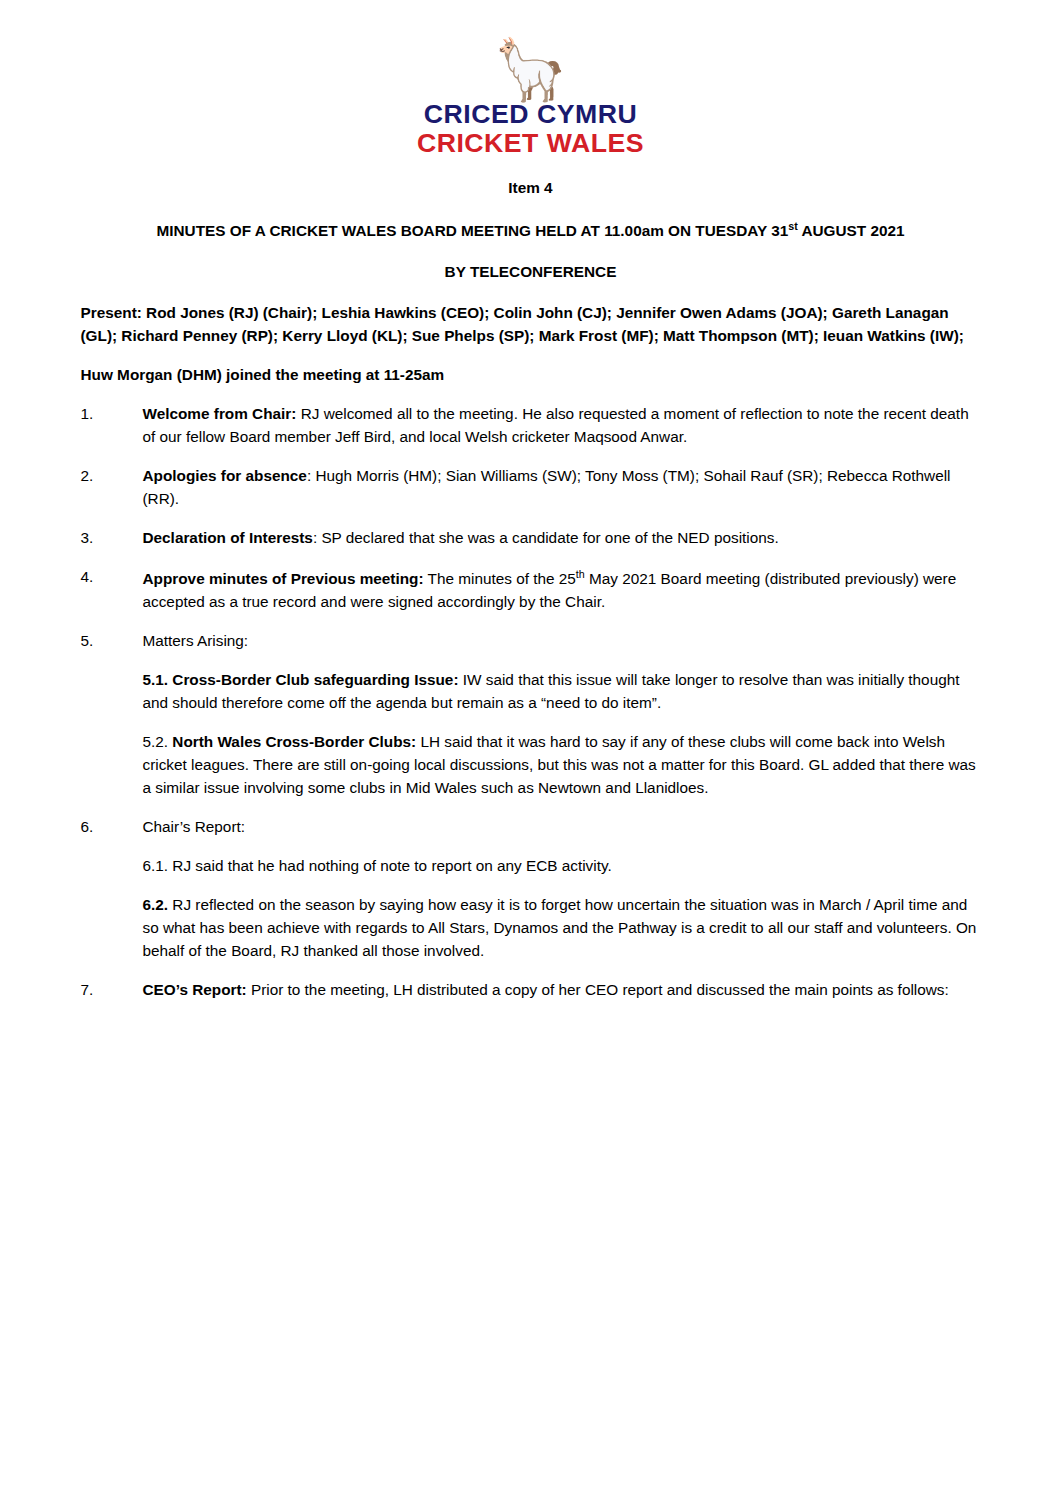🦙
CRICED CYMRU
CRICKET WALES
Item 4
MINUTES OF A CRICKET WALES BOARD MEETING HELD AT 11.00am ON TUESDAY 31st AUGUST 2021
BY TELECONFERENCE
Present: Rod Jones (RJ) (Chair); Leshia Hawkins (CEO); Colin John (CJ); Jennifer Owen Adams (JOA); Gareth Lanagan (GL); Richard Penney (RP); Kerry Lloyd (KL); Sue Phelps (SP); Mark Frost (MF); Matt Thompson (MT); Ieuan Watkins (IW);
Huw Morgan (DHM) joined the meeting at 11-25am
Welcome from Chair: RJ welcomed all to the meeting. He also requested a moment of reflection to note the recent death of our fellow Board member Jeff Bird, and local Welsh cricketer Maqsood Anwar.
Apologies for absence: Hugh Morris (HM); Sian Williams (SW); Tony Moss (TM); Sohail Rauf (SR); Rebecca Rothwell (RR).
Declaration of Interests: SP declared that she was a candidate for one of the NED positions.
Approve minutes of Previous meeting: The minutes of the 25th May 2021 Board meeting (distributed previously) were accepted as a true record and were signed accordingly by the Chair.
Matters Arising:
5.1. Cross-Border Club safeguarding Issue: IW said that this issue will take longer to resolve than was initially thought and should therefore come off the agenda but remain as a “need to do item”.
5.2. North Wales Cross-Border Clubs: LH said that it was hard to say if any of these clubs will come back into Welsh cricket leagues. There are still on-going local discussions, but this was not a matter for this Board. GL added that there was a similar issue involving some clubs in Mid Wales such as Newtown and Llanidloes.
Chair’s Report:
6.1. RJ said that he had nothing of note to report on any ECB activity.
6.2. RJ reflected on the season by saying how easy it is to forget how uncertain the situation was in March / April time and so what has been achieve with regards to All Stars, Dynamos and the Pathway is a credit to all our staff and volunteers. On behalf of the Board, RJ thanked all those involved.
CEO’s Report: Prior to the meeting, LH distributed a copy of her CEO report and discussed the main points as follows: